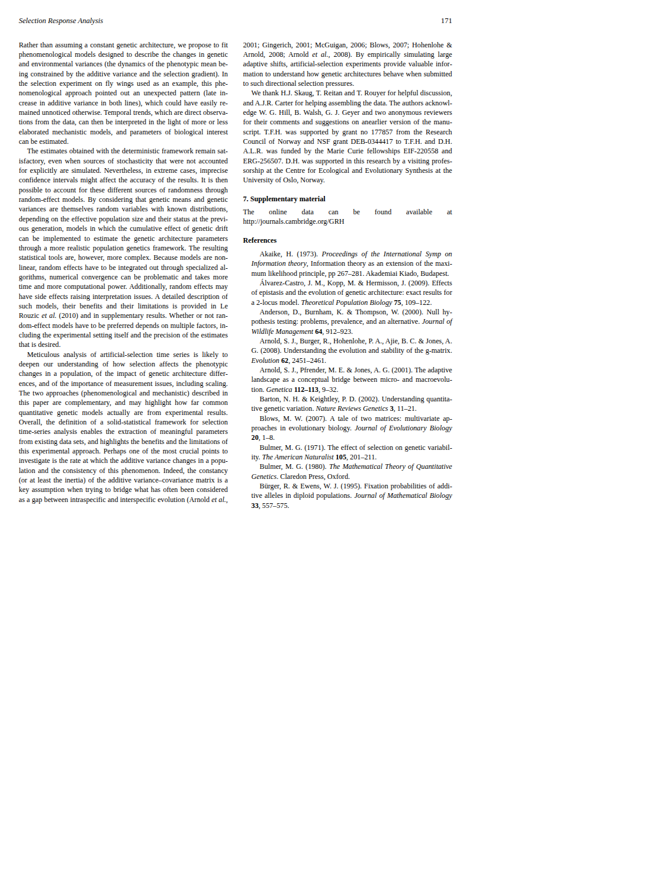Selection Response Analysis 171
Rather than assuming a constant genetic architecture, we propose to fit phenomenological models designed to describe the changes in genetic and environmental variances (the dynamics of the phenotypic mean being constrained by the additive variance and the selection gradient). In the selection experiment on fly wings used as an example, this phenomenological approach pointed out an unexpected pattern (late increase in additive variance in both lines), which could have easily remained unnoticed otherwise. Temporal trends, which are direct observations from the data, can then be interpreted in the light of more or less elaborated mechanistic models, and parameters of biological interest can be estimated.
The estimates obtained with the deterministic framework remain satisfactory, even when sources of stochasticity that were not accounted for explicitly are simulated. Nevertheless, in extreme cases, imprecise confidence intervals might affect the accuracy of the results. It is then possible to account for these different sources of randomness through random-effect models. By considering that genetic means and genetic variances are themselves random variables with known distributions, depending on the effective population size and their status at the previous generation, models in which the cumulative effect of genetic drift can be implemented to estimate the genetic architecture parameters through a more realistic population genetics framework. The resulting statistical tools are, however, more complex. Because models are non-linear, random effects have to be integrated out through specialized algorithms, numerical convergence can be problematic and takes more time and more computational power. Additionally, random effects may have side effects raising interpretation issues. A detailed description of such models, their benefits and their limitations is provided in Le Rouzic et al. (2010) and in supplementary results. Whether or not random-effect models have to be preferred depends on multiple factors, including the experimental setting itself and the precision of the estimates that is desired.
Meticulous analysis of artificial-selection time series is likely to deepen our understanding of how selection affects the phenotypic changes in a population, of the impact of genetic architecture differences, and of the importance of measurement issues, including scaling. The two approaches (phenomenological and mechanistic) described in this paper are complementary, and may highlight how far common quantitative genetic models actually are from experimental results. Overall, the definition of a solid-statistical framework for selection time-series analysis enables the extraction of meaningful parameters from existing data sets, and highlights the benefits and the limitations of this experimental approach. Perhaps one of the most crucial points to investigate is the rate at which the additive variance changes in a population and the consistency of this phenomenon. Indeed, the constancy (or at least the inertia) of the additive variance–covariance matrix is a key assumption when trying to bridge what has often been considered as a gap between intraspecific and interspecific evolution (Arnold et al., 2001; Gingerich, 2001; McGuigan, 2006; Blows, 2007; Hohenlohe & Arnold, 2008; Arnold et al., 2008). By empirically simulating large adaptive shifts, artificial-selection experiments provide valuable information to understand how genetic architectures behave when submitted to such directional selection pressures.
We thank H.J. Skaug, T. Reitan and T. Rouyer for helpful discussion, and A.J.R. Carter for helping assembling the data. The authors acknowledge W. G. Hill, B. Walsh, G. J. Geyer and two anonymous reviewers for their comments and suggestions on anearlier version of the manuscript. T.F.H. was supported by grant no 177857 from the Research Council of Norway and NSF grant DEB-0344417 to T.F.H. and D.H. A.L.R. was funded by the Marie Curie fellowships EIF-220558 and ERG-256507. D.H. was supported in this research by a visiting professorship at the Centre for Ecological and Evolutionary Synthesis at the University of Oslo, Norway.
7. Supplementary material
The online data can be found available at http://journals.cambridge.org/GRH
References
Akaike, H. (1973). Proceedings of the International Symp on Information theory, Information theory as an extension of the maximum likelihood principle, pp 267–281. Akademiai Kiado, Budapest.
Álvarez-Castro, J. M., Kopp, M. & Hermisson, J. (2009). Effects of epistasis and the evolution of genetic architecture: exact results for a 2-locus model. Theoretical Population Biology 75, 109–122.
Anderson, D., Burnham, K. & Thompson, W. (2000). Null hypothesis testing: problems, prevalence, and an alternative. Journal of Wildlife Management 64, 912–923.
Arnold, S. J., Burger, R., Hohenlohe, P. A., Ajie, B. C. & Jones, A. G. (2008). Understanding the evolution and stability of the g-matrix. Evolution 62, 2451–2461.
Arnold, S. J., Pfrender, M. E. & Jones, A. G. (2001). The adaptive landscape as a conceptual bridge between micro- and macroevolution. Genetica 112–113, 9–32.
Barton, N. H. & Keightley, P. D. (2002). Understanding quantitative genetic variation. Nature Reviews Genetics 3, 11–21.
Blows, M. W. (2007). A tale of two matrices: multivariate approaches in evolutionary biology. Journal of Evolutionary Biology 20, 1–8.
Bulmer, M. G. (1971). The effect of selection on genetic variability. The American Naturalist 105, 201–211.
Bulmer, M. G. (1980). The Mathematical Theory of Quantitative Genetics. Claredon Press, Oxford.
Bürger, R. & Ewens, W. J. (1995). Fixation probabilities of additive alleles in diploid populations. Journal of Mathematical Biology 33, 557–575.